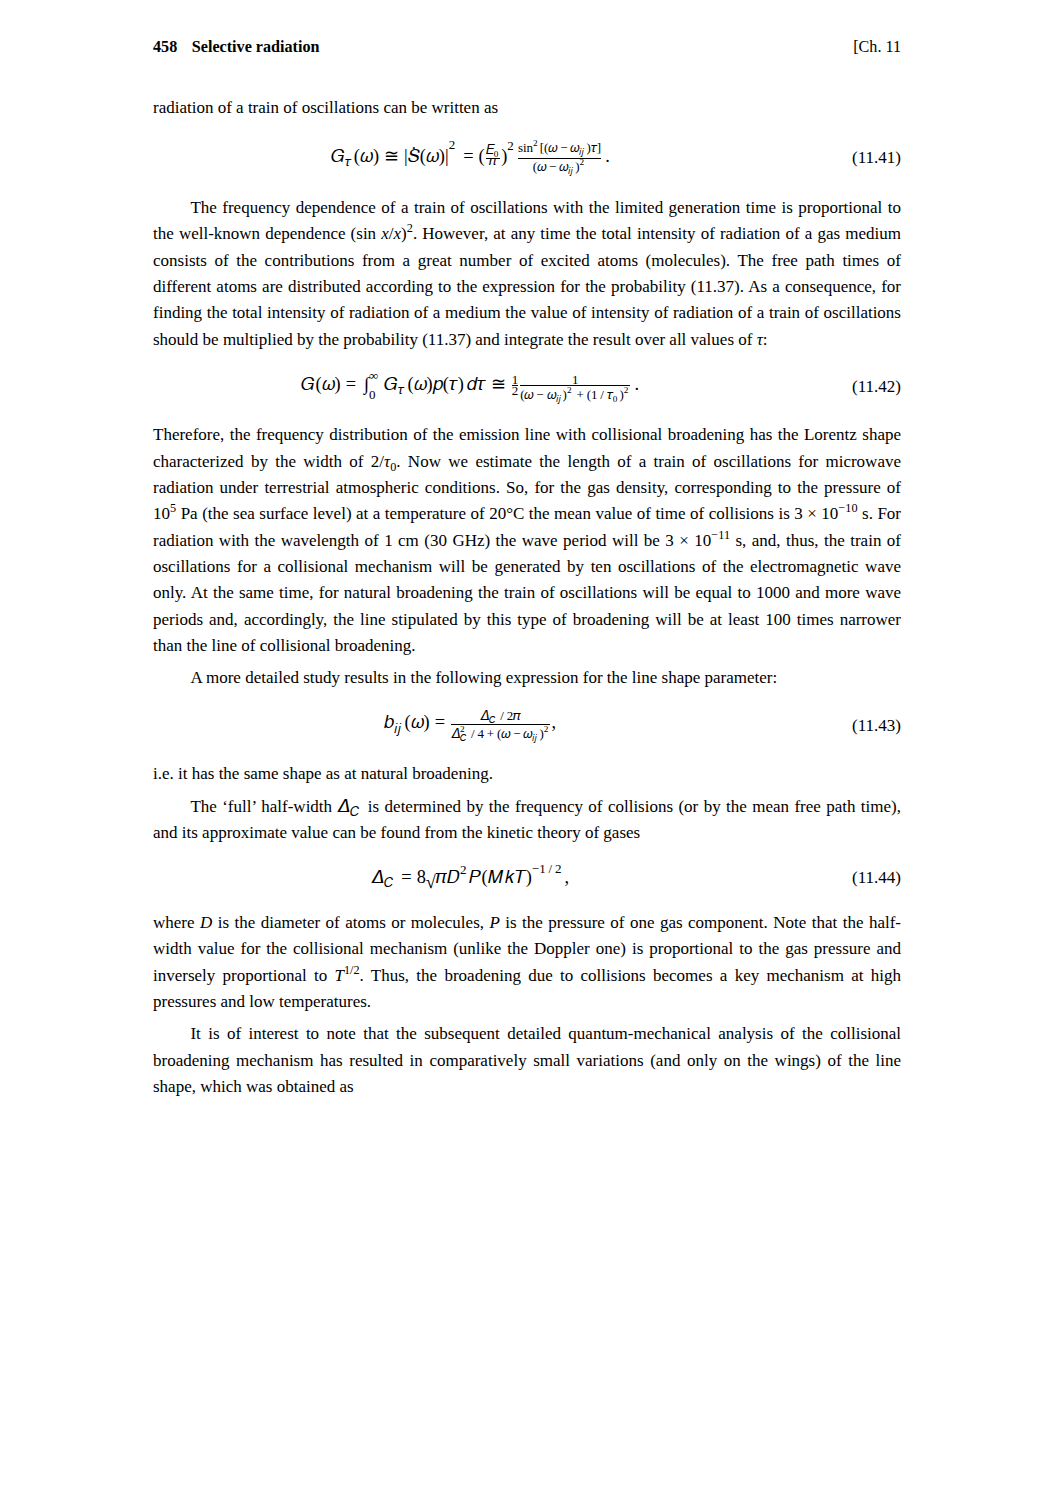458 Selective radiation
[Ch. 11
radiation of a train of oscillations can be written as
Gτ (ω) ≅ | S˙ (ω) | 2 = ( E0π ) 2 sin2 [ (ω−ωij) τ ] (ω−ωij) 2 .
(11.41)
The frequency dependence of a train of oscillations with the limited generation time is proportional to the well-known dependence (sin x/x)2. However, at any time the total intensity of radiation of a gas medium consists of the contributions from a great number of excited atoms (molecules). The free path times of different atoms are distributed according to the expression for the probability (11.37). As a consequence, for finding the total intensity of radiation of a medium the value of intensity of radiation of a train of oscillations should be multiplied by the probability (11.37) and integrate the result over all values of τ:
G(ω) = ∫ 0 ∞ Gτ(ω) p(τ) dτ ≅ 12 1 (ω−ωij) 2 + (1/τ0) 2 .
(11.42)
Therefore, the frequency distribution of the emission line with collisional broadening has the Lorentz shape characterized by the width of 2/τ0. Now we estimate the length of a train of oscillations for microwave radiation under terrestrial atmospheric conditions. So, for the gas density, corresponding to the pressure of 105 Pa (the sea surface level) at a temperature of 20°C the mean value of time of collisions is 3 × 10−10 s. For radiation with the wavelength of 1 cm (30 GHz) the wave period will be 3 × 10−11 s, and, thus, the train of oscillations for a collisional mechanism will be generated by ten oscillations of the electromagnetic wave only. At the same time, for natural broadening the train of oscillations will be equal to 1000 and more wave periods and, accordingly, the line stipulated by this type of broadening will be at least 100 times narrower than the line of collisional broadening.
A more detailed study results in the following expression for the line shape parameter:
bij (ω) = ΔC/2π ΔC2 /4 + (ω−ωij) 2 ,
(11.43)
i.e. it has the same shape as at natural broadening.
The ‘full’ half-width ΔC is determined by the frequency of collisions (or by the mean free path time), and its approximate value can be found from the kinetic theory of gases
ΔC = 8 π D2 P (MkT) −1/2 ,
(11.44)
where D is the diameter of atoms or molecules, P is the pressure of one gas component. Note that the half-width value for the collisional mechanism (unlike the Doppler one) is proportional to the gas pressure and inversely proportional to T1/2. Thus, the broadening due to collisions becomes a key mechanism at high pressures and low temperatures.
It is of interest to note that the subsequent detailed quantum-mechanical analysis of the collisional broadening mechanism has resulted in comparatively small variations (and only on the wings) of the line shape, which was obtained as